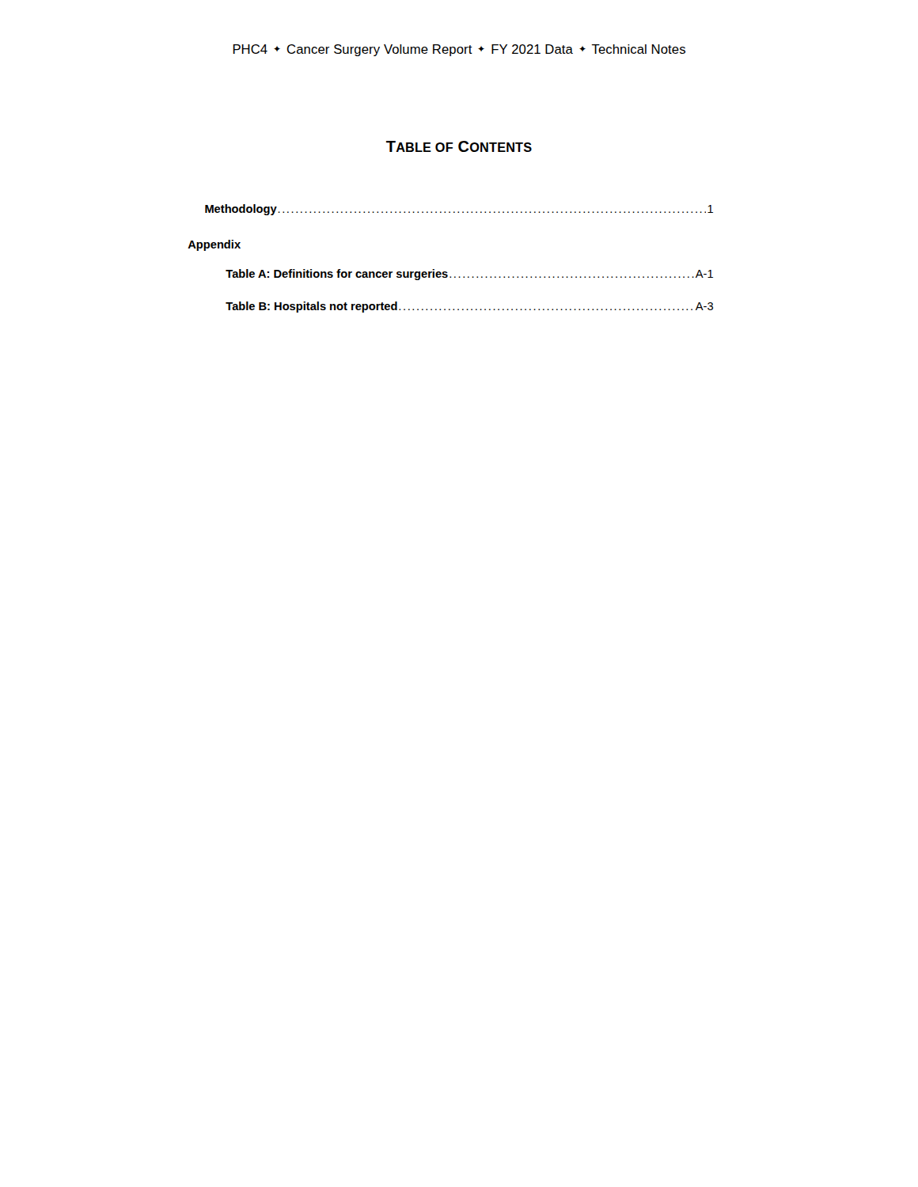PHC4 ✦ Cancer Surgery Volume Report ✦ FY 2021 Data ✦ Technical Notes
TABLE OF CONTENTS
Methodology ................................................................................................................................... 1
Appendix
Table A: Definitions for cancer surgeries ......................................................................... A-1
Table B: Hospitals not reported ....................................................................................... A-3